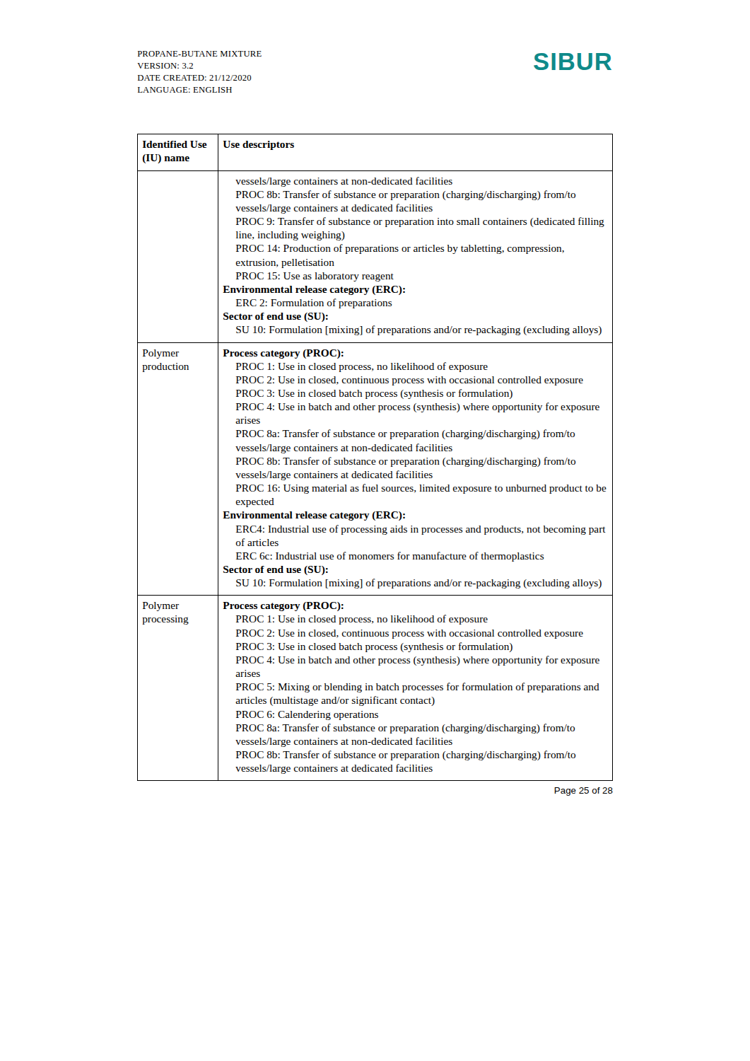PROPANE-BUTANE MIXTURE
VERSION: 3.2
DATE CREATED: 21/12/2020
LANGUAGE: ENGLISH
SIBUR
| Identified Use (IU) name | Use descriptors |
| --- | --- |
| | vessels/large containers at non-dedicated facilities PROC 8b: Transfer of substance or preparation (charging/discharging) from/to vessels/large containers at dedicated facilities PROC 9: Transfer of substance or preparation into small containers (dedicated filling line, including weighing) PROC 14: Production of preparations or articles by tabletting, compression, extrusion, pelletisation PROC 15: Use as laboratory reagent Environmental release category (ERC): ERC 2: Formulation of preparations Sector of end use (SU): SU 10: Formulation [mixing] of preparations and/or re-packaging (excluding alloys) |
| Polymer production | Process category (PROC): PROC 1: Use in closed process, no likelihood of exposure PROC 2: Use in closed, continuous process with occasional controlled exposure PROC 3: Use in closed batch process (synthesis or formulation) PROC 4: Use in batch and other process (synthesis) where opportunity for exposure arises PROC 8a: Transfer of substance or preparation (charging/discharging) from/to vessels/large containers at non-dedicated facilities PROC 8b: Transfer of substance or preparation (charging/discharging) from/to vessels/large containers at dedicated facilities PROC 16: Using material as fuel sources, limited exposure to unburned product to be expected Environmental release category (ERC): ERC4: Industrial use of processing aids in processes and products, not becoming part of articles ERC 6c: Industrial use of monomers for manufacture of thermoplastics Sector of end use (SU): SU 10: Formulation [mixing] of preparations and/or re-packaging (excluding alloys) |
| Polymer processing | Process category (PROC): PROC 1: Use in closed process, no likelihood of exposure PROC 2: Use in closed, continuous process with occasional controlled exposure PROC 3: Use in closed batch process (synthesis or formulation) PROC 4: Use in batch and other process (synthesis) where opportunity for exposure arises PROC 5: Mixing or blending in batch processes for formulation of preparations and articles (multistage and/or significant contact) PROC 6: Calendering operations PROC 8a: Transfer of substance or preparation (charging/discharging) from/to vessels/large containers at non-dedicated facilities PROC 8b: Transfer of substance or preparation (charging/discharging) from/to vessels/large containers at dedicated facilities |
Page 25 of 28